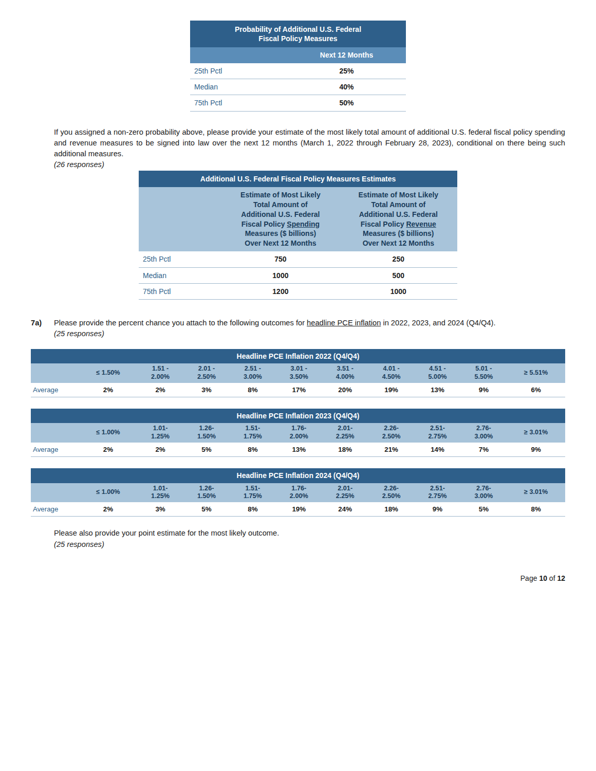| Probability of Additional U.S. Federal Fiscal Policy Measures |
| | Next 12 Months |
| 25th Pctl | 25% |
| Median | 40% |
| 75th Pctl | 50% |
If you assigned a non-zero probability above, please provide your estimate of the most likely total amount of additional U.S. federal fiscal policy spending and revenue measures to be signed into law over the next 12 months (March 1, 2022 through February 28, 2023), conditional on there being such additional measures.
(26 responses)
| Additional U.S. Federal Fiscal Policy Measures Estimates |
| | Estimate of Most Likely Total Amount of Additional U.S. Federal Fiscal Policy Spending Measures ($ billions) Over Next 12 Months | Estimate of Most Likely Total Amount of Additional U.S. Federal Fiscal Policy Revenue Measures ($ billions) Over Next 12 Months |
| 25th Pctl | 750 | 250 |
| Median | 1000 | 500 |
| 75th Pctl | 1200 | 1000 |
7a)
Please provide the percent chance you attach to the following outcomes for headline PCE inflation in 2022, 2023, and 2024 (Q4/Q4).
(25 responses)
| Headline PCE Inflation 2022 (Q4/Q4) |
| | ≤ 1.50% | 1.51 - 2.00% | 2.01 - 2.50% | 2.51 - 3.00% | 3.01 - 3.50% | 3.51 - 4.00% | 4.01 - 4.50% | 4.51 - 5.00% | 5.01 - 5.50% | ≥ 5.51% |
| Average | 2% | 2% | 3% | 8% | 17% | 20% | 19% | 13% | 9% | 6% |
| Headline PCE Inflation 2023 (Q4/Q4) |
| | ≤ 1.00% | 1.01- 1.25% | 1.26- 1.50% | 1.51- 1.75% | 1.76- 2.00% | 2.01- 2.25% | 2.26- 2.50% | 2.51- 2.75% | 2.76- 3.00% | ≥ 3.01% |
| Average | 2% | 2% | 5% | 8% | 13% | 18% | 21% | 14% | 7% | 9% |
| Headline PCE Inflation 2024 (Q4/Q4) |
| | ≤ 1.00% | 1.01- 1.25% | 1.26- 1.50% | 1.51- 1.75% | 1.76- 2.00% | 2.01- 2.25% | 2.26- 2.50% | 2.51- 2.75% | 2.76- 3.00% | ≥ 3.01% |
| Average | 2% | 3% | 5% | 8% | 19% | 24% | 18% | 9% | 5% | 8% |
Please also provide your point estimate for the most likely outcome.
(25 responses)
Page 10 of 12